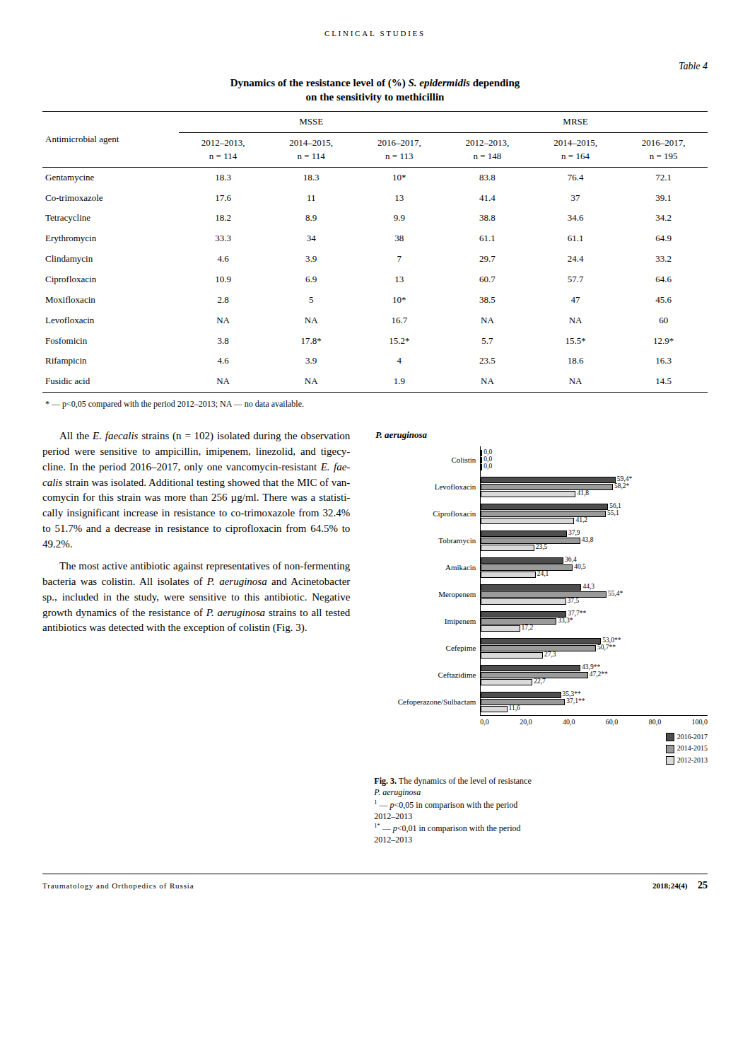Clinical Studies
Table 4
Dynamics of the resistance level of (%) S. epidermidis depending
on the sensitivity to methicillin
| Antimicrobial agent | MSSE | MRSE |
| --- | --- | --- |
| 2012–2013, n = 114 | 2014–2015, n = 114 | 2016–2017, n = 113 | 2012–2013, n = 148 | 2014–2015, n = 164 | 2016–2017, n = 195 |
| Gentamycine | 18.3 | 18.3 | 10* | 83.8 | 76.4 | 72.1 |
| Co-trimoxazole | 17.6 | 11 | 13 | 41.4 | 37 | 39.1 |
| Tetracycline | 18.2 | 8.9 | 9.9 | 38.8 | 34.6 | 34.2 |
| Erythromycin | 33.3 | 34 | 38 | 61.1 | 61.1 | 64.9 |
| Clindamycin | 4.6 | 3.9 | 7 | 29.7 | 24.4 | 33.2 |
| Ciprofloxacin | 10.9 | 6.9 | 13 | 60.7 | 57.7 | 64.6 |
| Moxifloxacin | 2.8 | 5 | 10* | 38.5 | 47 | 45.6 |
| Levofloxacin | NA | NA | 16.7 | NA | NA | 60 |
| Fosfomicin | 3.8 | 17.8* | 15.2* | 5.7 | 15.5* | 12.9* |
| Rifampicin | 4.6 | 3.9 | 4 | 23.5 | 18.6 | 16.3 |
| Fusidic acid | NA | NA | 1.9 | NA | NA | 14.5 |
* — p<0,05 compared with the period 2012–2013; NA — no data available.
All the E. faecalis strains (n = 102) isolated during the observation period were sensitive to ampicillin, imipenem, linezolid, and tigecycline. In the period 2016–2017, only one vancomycin-resistant E. faecalis strain was isolated. Additional testing showed that the MIC of vancomycin for this strain was more than 256 µg/ml. There was a statistically insignificant increase in resistance to co-trimoxazole from 32.4% to 51.7% and a decrease in resistance to ciprofloxacin from 64.5% to 49.2%.
The most active antibiotic against representatives of non-fermenting bacteria was colistin. All isolates of P. aeruginosa and Acinetobacter sp., included in the study, were sensitive to this antibiotic. Negative growth dynamics of the resistance of P. aeruginosa strains to all tested antibiotics was detected with the exception of colistin (Fig. 3).
P. aeruginosa
Colistin
Levofloxacin
Ciprofloxacin
Tobramycin
Amikacin
Meropenem
Imipenem
Cefepime
Ceftazidime
Cefoperazone/Sulbactam
0,0
0,0
0,0
59,4*
58,2*
41,8
56,1
55,1
41,2
37,9
43,8
23,5
36,4
40,5
24,1
44,3
55,4*
37,5
37,7**
33,3*
17,2
53,0**
50,7**
27,3
43,9**
47,2**
22,7
35,3**
37,1**
11,6
0,020,040,060,080,0100,0
2016-2017
2014-2015
2012-2013
Fig. 3. The dynamics of the level of resistance
P. aeruginosa
1 — p<0,05 in comparison with the period
2012–2013
1* — p<0,01 in comparison with the period
2012–2013
Traumatology and Orthopedics of Russia 2018;24(4) 25